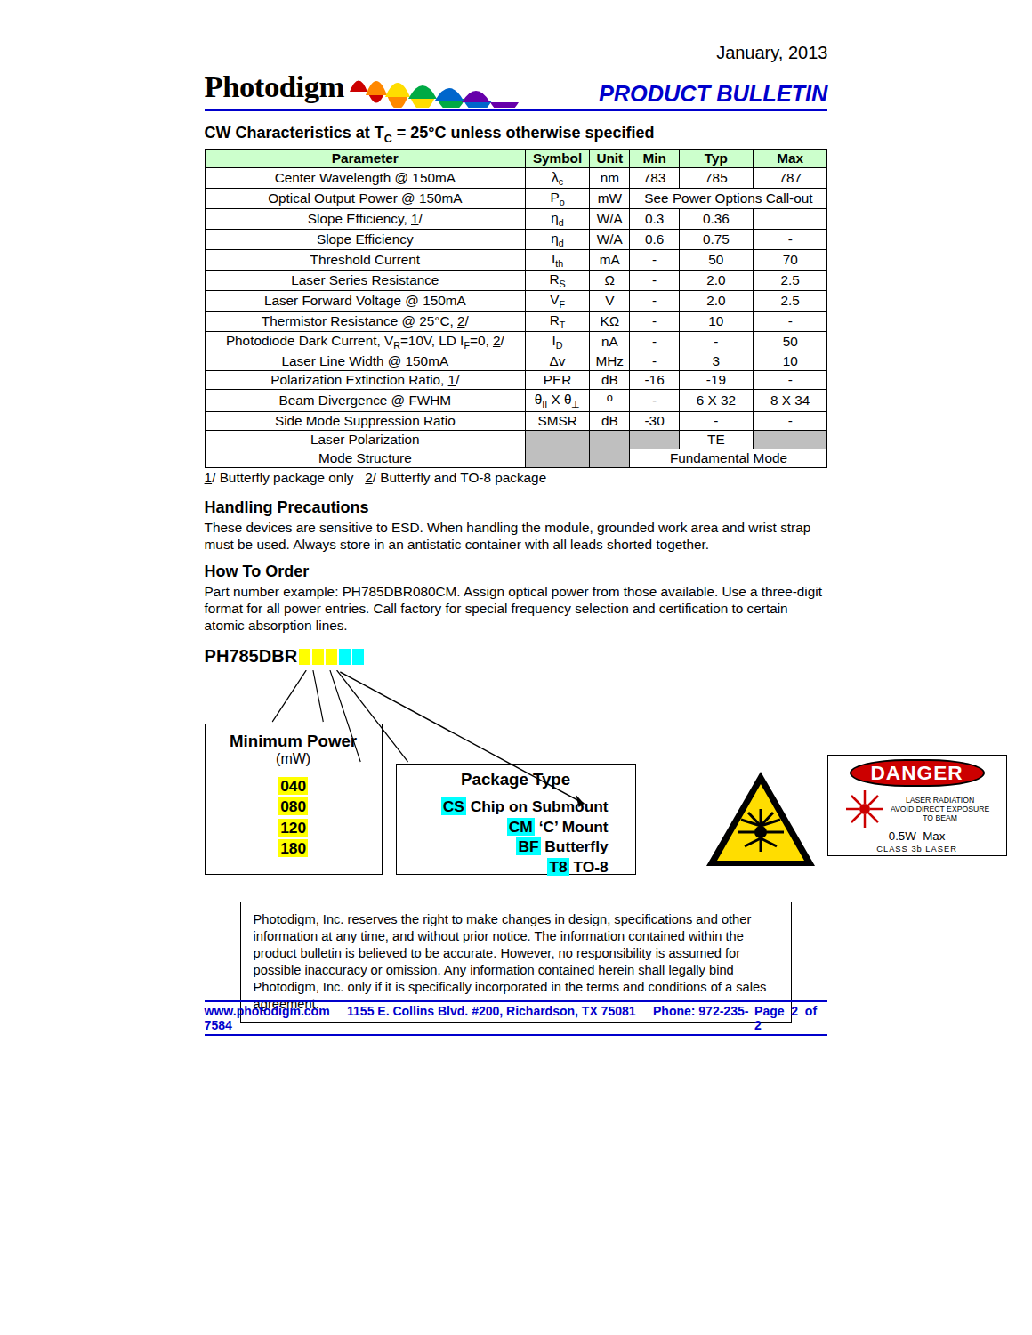January, 2013
Photodigm
PRODUCT BULLETIN
CW Characteristics at TC = 25°C unless otherwise specified
| Parameter | Symbol | Unit | Min | Typ | Max |
| --- | --- | --- | --- | --- | --- |
| Center Wavelength @ 150mA | λ c | nm | 783 | 785 | 787 |
| Optical Output Power @ 150mA | P o | mW | See Power Options Call-out |
| Slope Efficiency, 1 / | η d | W/A | 0.3 | 0.36 | |
| Slope Efficiency | η d | W/A | 0.6 | 0.75 | - |
| Threshold Current | I th | mA | - | 50 | 70 |
| Laser Series Resistance | R S | Ω | - | 2.0 | 2.5 |
| Laser Forward Voltage @ 150mA | V F | V | - | 2.0 | 2.5 |
| Thermistor Resistance @ 25°C, 2 / | R T | KΩ | - | 10 | - |
| Photodiode Dark Current, V R =10V, LD I F =0, 2 / | I D | nA | - | - | 50 |
| Laser Line Width @ 150mA | Δv | MHz | - | 3 | 10 |
| Polarization Extinction Ratio, 1 / | PER | dB | -16 | -19 | - |
| Beam Divergence @ FWHM | θ II X θ ⊥ | o | - | 6 X 32 | 8 X 34 |
| Side Mode Suppression Ratio | SMSR | dB | -30 | - | - |
| Laser Polarization | | | | TE | |
| Mode Structure | | | Fundamental Mode |
1/ Butterfly package only 2/ Butterfly and TO-8 package
Handling Precautions
These devices are sensitive to ESD. When handling the module, grounded work area and wrist strap must be used. Always store in an antistatic container with all leads shorted together.
How To Order
Part number example: PH785DBR080CM. Assign optical power from those available. Use a three-digit format for all power entries. Call factory for special frequency selection and certification to certain atomic absorption lines.
PH785DBR
Minimum Power
(mW)
040
080
120
180
Package Type
CS Chip on Submount
CM ‘C’ Mount
BF Butterfly
T8 TO-8
DANGER
LASER RADIATION
AVOID DIRECT EXPOSURE
TO BEAM
0.5W Max
CLASS 3b LASER
Photodigm, Inc. reserves the right to make changes in design, specifications and other information at any time, and without prior notice. The information contained within the product bulletin is believed to be accurate. However, no responsibility is assumed for possible inaccuracy or omission. Any information contained herein shall legally bind Photodigm, Inc. only if it is specifically incorporated in the terms and conditions of a sales agreement.
www.photodigm.com 1155 E. Collins Blvd. #200, Richardson, TX 75081 Phone: 972-235-7584 Page 2 of 2